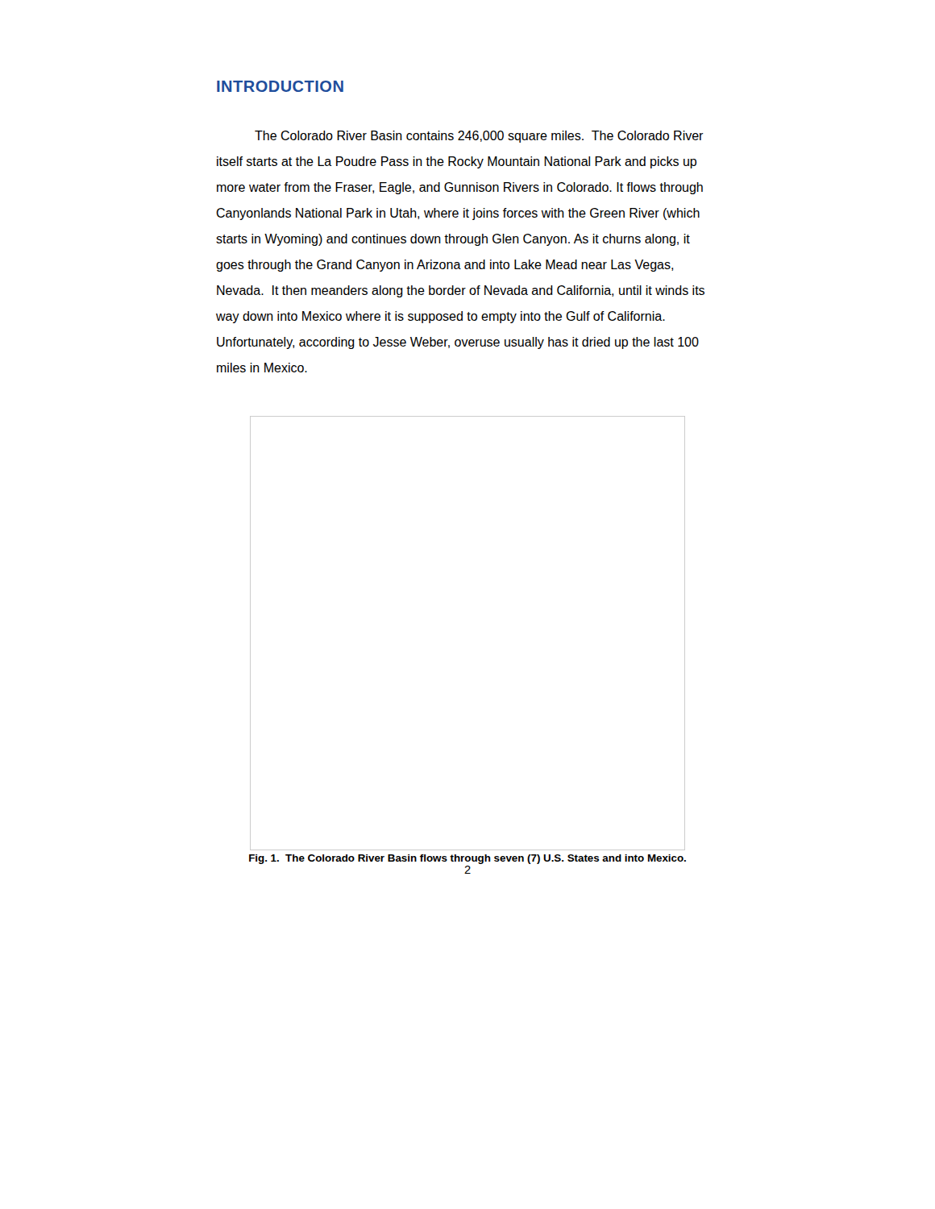INTRODUCTION
The Colorado River Basin contains 246,000 square miles. The Colorado River itself starts at the La Poudre Pass in the Rocky Mountain National Park and picks up more water from the Fraser, Eagle, and Gunnison Rivers in Colorado. It flows through Canyonlands National Park in Utah, where it joins forces with the Green River (which starts in Wyoming) and continues down through Glen Canyon. As it churns along, it goes through the Grand Canyon in Arizona and into Lake Mead near Las Vegas, Nevada. It then meanders along the border of Nevada and California, until it winds its way down into Mexico where it is supposed to empty into the Gulf of California. Unfortunately, according to Jesse Weber, overuse usually has it dried up the last 100 miles in Mexico.
Fig. 1. The Colorado River Basin flows through seven (7) U.S. States and into Mexico.
2